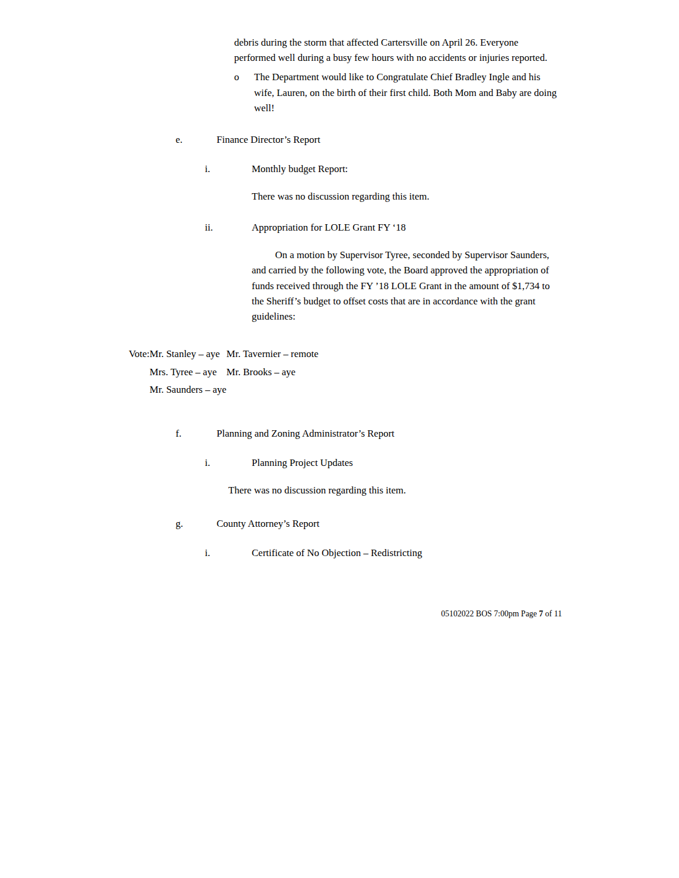debris during the storm that affected Cartersville on April 26. Everyone performed well during a busy few hours with no accidents or injuries reported.
The Department would like to Congratulate Chief Bradley Ingle and his wife, Lauren, on the birth of their first child. Both Mom and Baby are doing well!
e. Finance Director’s Report
i. Monthly budget Report:
There was no discussion regarding this item.
ii. Appropriation for LOLE Grant FY ‘18
On a motion by Supervisor Tyree, seconded by Supervisor Saunders, and carried by the following vote, the Board approved the appropriation of funds received through the FY ’18 LOLE Grant in the amount of $1,734 to the Sheriff’s budget to offset costs that are in accordance with the grant guidelines:
| Vote: | Mr. Stanley – aye | Mr. Tavernier – remote |
| | Mrs. Tyree – aye | Mr. Brooks – aye |
| | Mr. Saunders – aye | |
f. Planning and Zoning Administrator’s Report
i. Planning Project Updates
There was no discussion regarding this item.
g. County Attorney’s Report
i. Certificate of No Objection – Redistricting
05102022 BOS 7:00pm Page 7 of 11